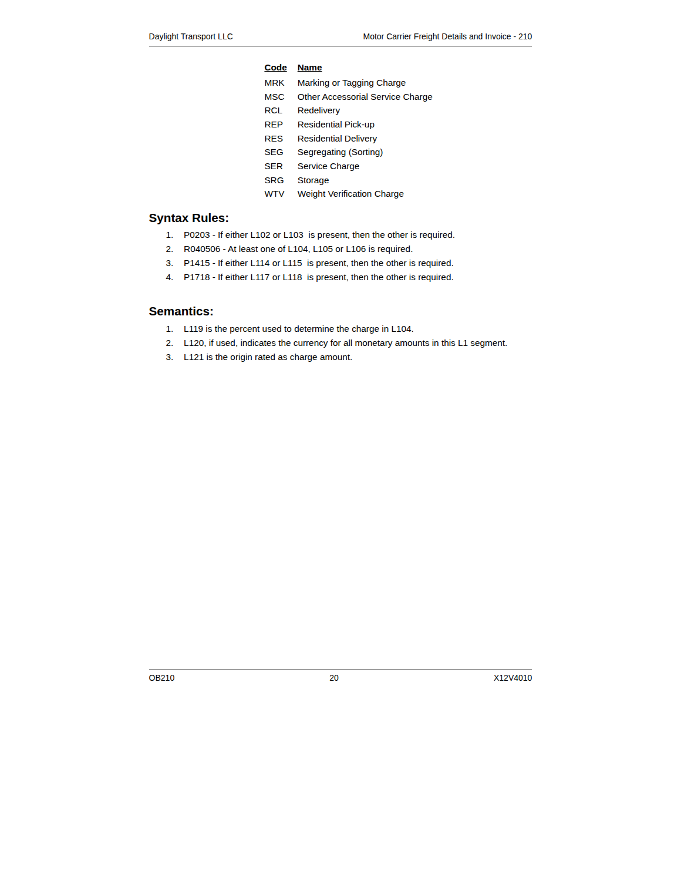Daylight Transport LLC
Motor Carrier Freight Details and Invoice - 210
| Code | Name |
| --- | --- |
| MRK | Marking or Tagging Charge |
| MSC | Other Accessorial Service Charge |
| RCL | Redelivery |
| REP | Residential Pick-up |
| RES | Residential Delivery |
| SEG | Segregating (Sorting) |
| SER | Service Charge |
| SRG | Storage |
| WTV | Weight Verification Charge |
Syntax Rules:
P0203 - If either L102 or L103 is present, then the other is required.
R040506 - At least one of L104, L105 or L106 is required.
P1415 - If either L114 or L115 is present, then the other is required.
P1718 - If either L117 or L118 is present, then the other is required.
Semantics:
L119 is the percent used to determine the charge in L104.
L120, if used, indicates the currency for all monetary amounts in this L1 segment.
L121 is the origin rated as charge amount.
OB210
20
X12V4010